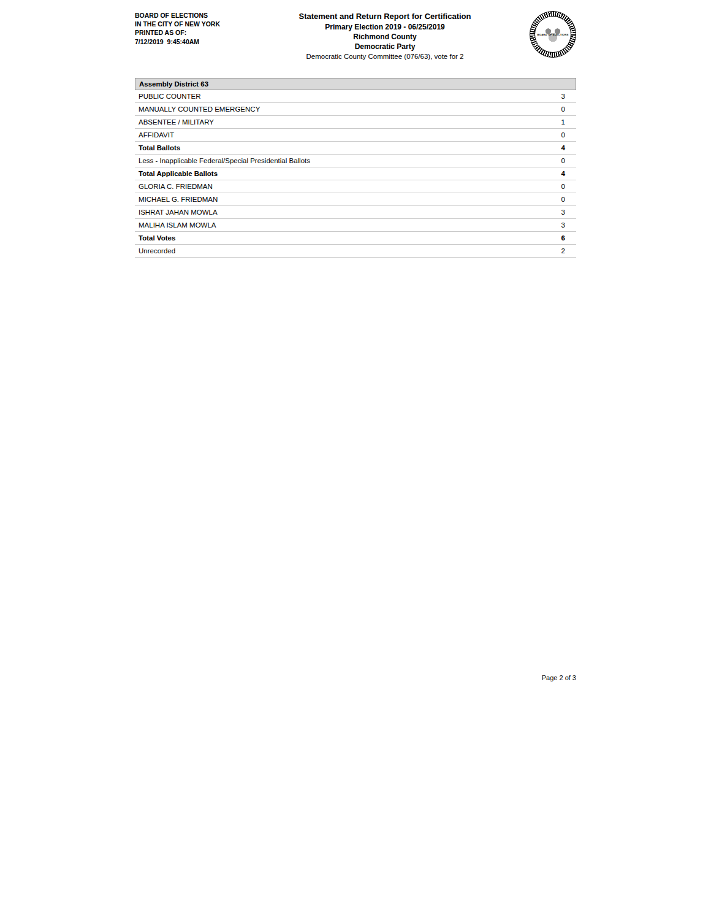BOARD OF ELECTIONS
IN THE CITY OF NEW YORK
PRINTED AS OF:
7/12/2019 9:45:40AM
Statement and Return Report for Certification
Primary Election 2019 - 06/25/2019
Richmond County
Democratic Party
Democratic County Committee (076/63), vote for 2
BOARD OF ELECTIONS
Assembly District 63
| PUBLIC COUNTER | 3 |
| MANUALLY COUNTED EMERGENCY | 0 |
| ABSENTEE / MILITARY | 1 |
| AFFIDAVIT | 0 |
| Total Ballots | 4 |
| Less - Inapplicable Federal/Special Presidential Ballots | 0 |
| Total Applicable Ballots | 4 |
| GLORIA C. FRIEDMAN | 0 |
| MICHAEL G. FRIEDMAN | 0 |
| ISHRAT JAHAN MOWLA | 3 |
| MALIHA ISLAM MOWLA | 3 |
| Total Votes | 6 |
| Unrecorded | 2 |
Page 2 of 3